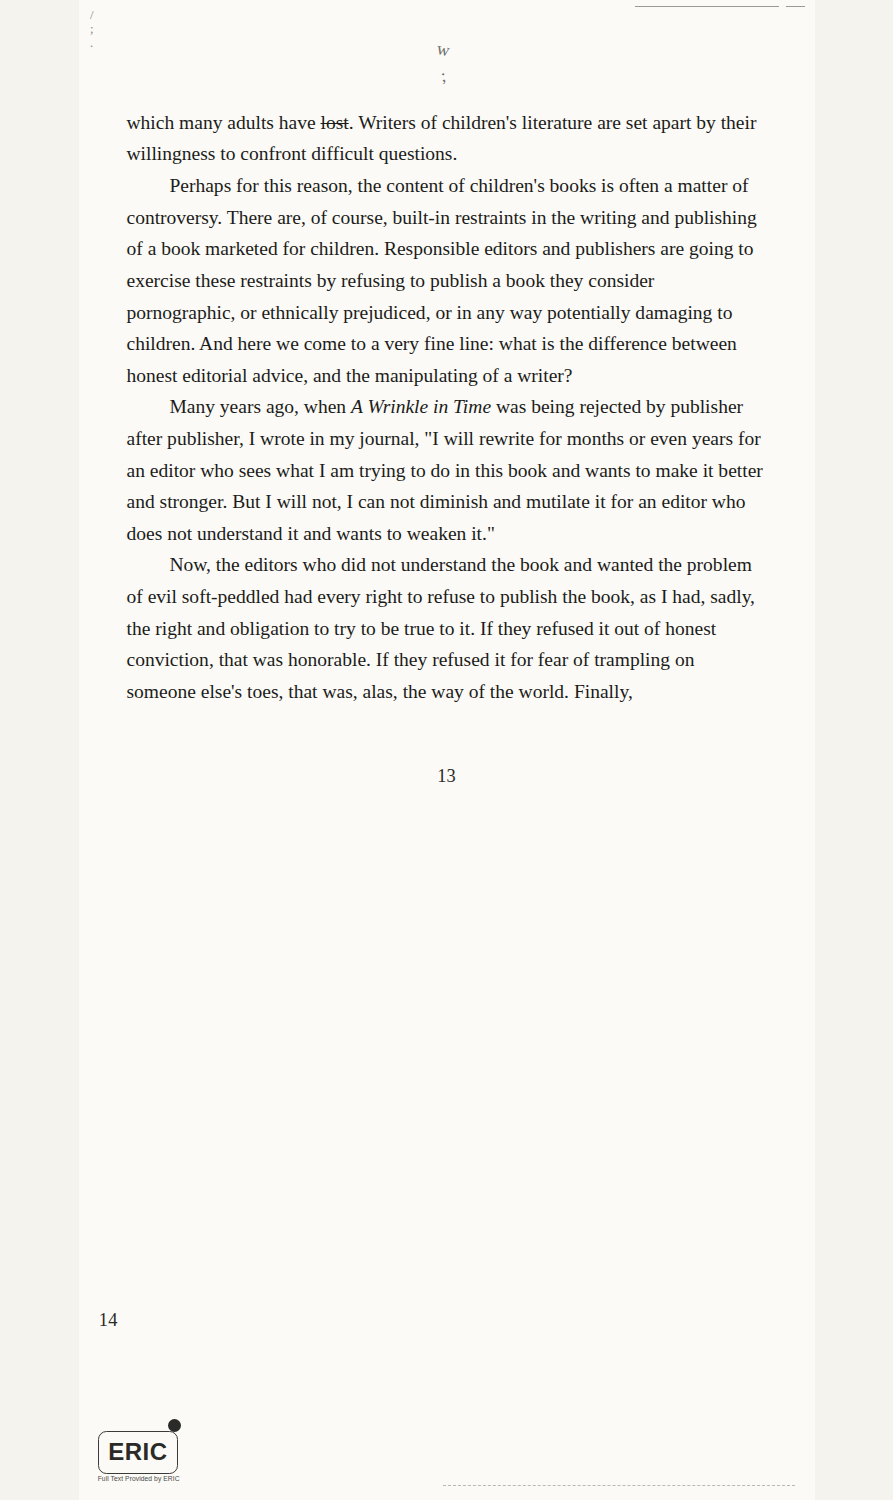/ ; .
w ;
which many adults have lost. Writers of children's literature are set apart by their willingness to confront difficult questions.
Perhaps for this reason, the content of children's books is often a matter of controversy. There are, of course, built-in restraints in the writing and publishing of a book marketed for children. Responsible editors and publishers are going to exercise these restraints by refusing to publish a book they consider pornographic, or ethnically prejudiced, or in any way potentially damaging to children. And here we come to a very fine line: what is the difference between honest editorial advice, and the manipulating of a writer?
Many years ago, when A Wrinkle in Time was being rejected by publisher after publisher, I wrote in my journal, "I will rewrite for months or even years for an editor who sees what I am trying to do in this book and wants to make it better and stronger. But I will not, I can not diminish and mutilate it for an editor who does not understand it and wants to weaken it."
Now, the editors who did not understand the book and wanted the problem of evil soft-peddled had every right to refuse to publish the book, as I had, sadly, the right and obligation to try to be true to it. If they refused it out of honest conviction, that was honorable. If they refused it for fear of trampling on someone else's toes, that was, alas, the way of the world. Finally,
14
13
ERIC
Full Text Provided by ERIC